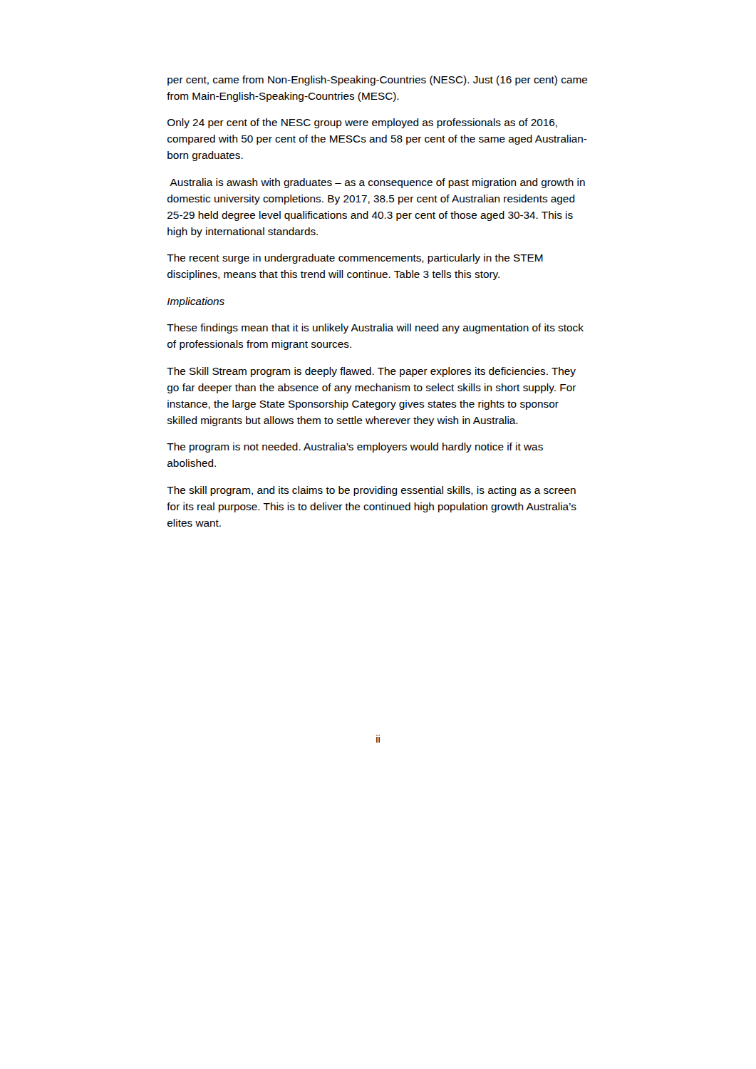per cent, came from Non-English-Speaking-Countries (NESC). Just (16 per cent) came from Main-English-Speaking-Countries (MESC).
Only 24 per cent of the NESC group were employed as professionals as of 2016, compared with 50 per cent of the MESCs and 58 per cent of the same aged Australian-born graduates.
Australia is awash with graduates – as a consequence of past migration and growth in domestic university completions. By 2017, 38.5 per cent of Australian residents aged 25-29 held degree level qualifications and 40.3 per cent of those aged 30-34. This is high by international standards.
The recent surge in undergraduate commencements, particularly in the STEM disciplines, means that this trend will continue. Table 3 tells this story.
Implications
These findings mean that it is unlikely Australia will need any augmentation of its stock of professionals from migrant sources.
The Skill Stream program is deeply flawed. The paper explores its deficiencies. They go far deeper than the absence of any mechanism to select skills in short supply. For instance, the large State Sponsorship Category gives states the rights to sponsor skilled migrants but allows them to settle wherever they wish in Australia.
The program is not needed. Australia’s employers would hardly notice if it was abolished.
The skill program, and its claims to be providing essential skills, is acting as a screen for its real purpose. This is to deliver the continued high population growth Australia’s elites want.
ii